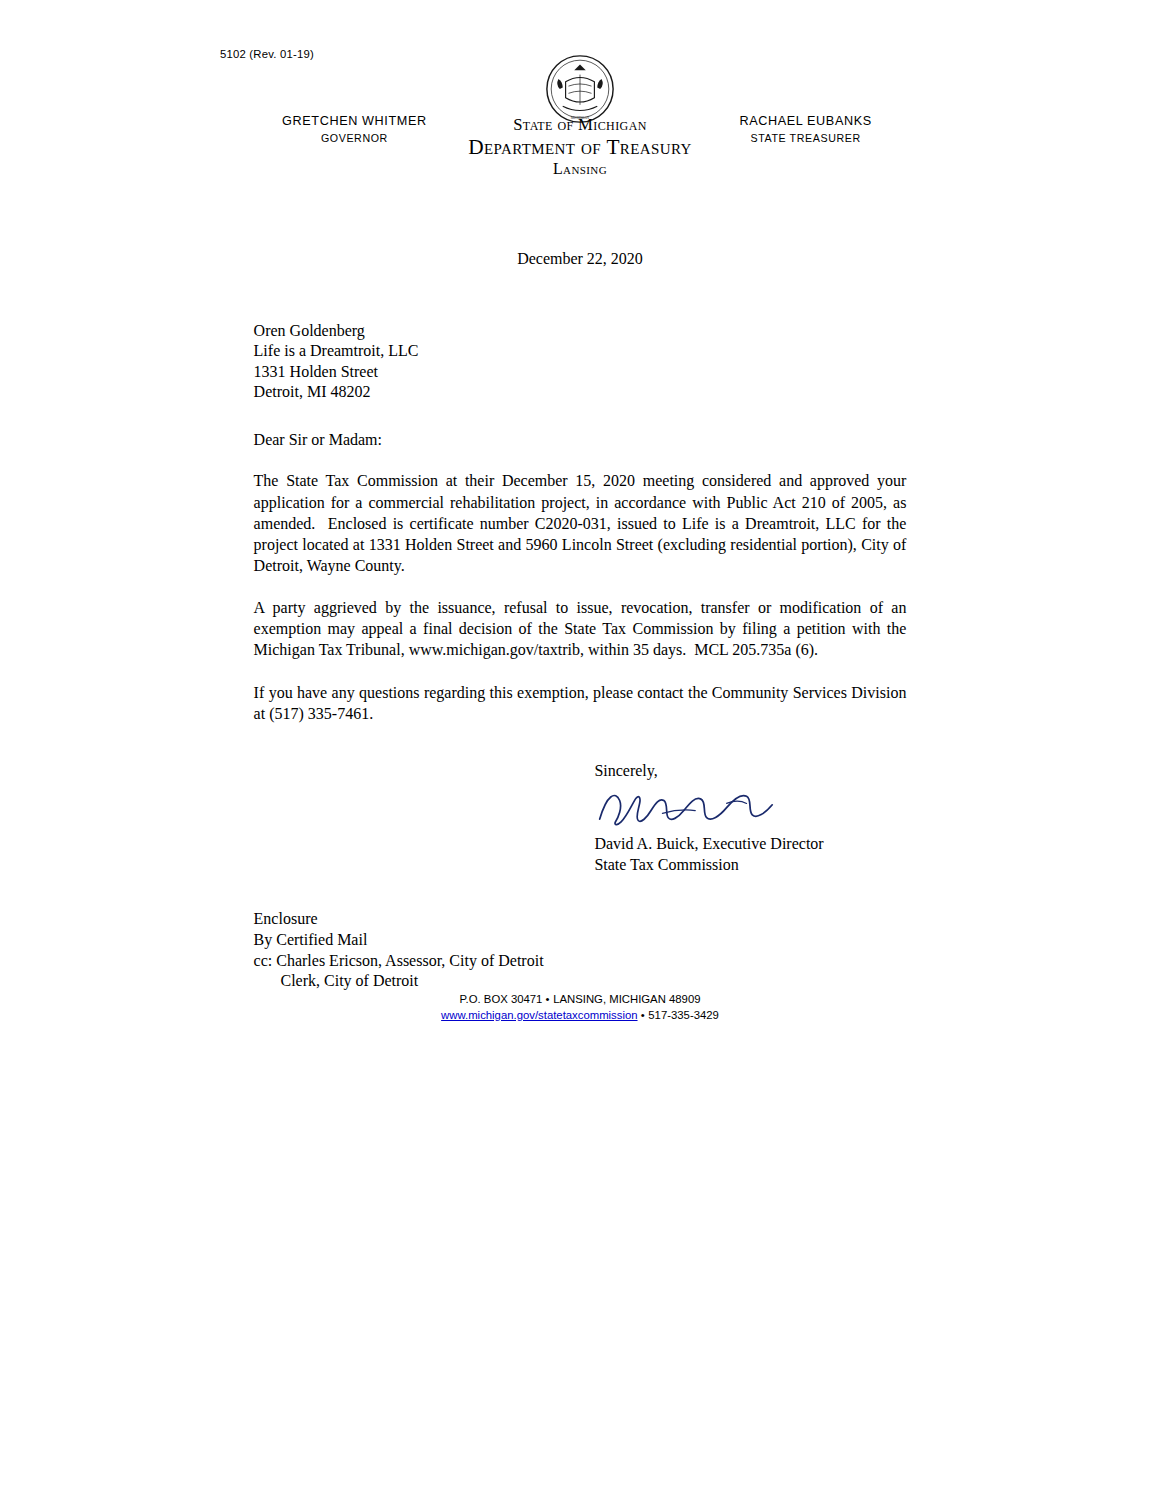5102 (Rev. 01-19)
MICHIGAN
GRETCHEN WHITMER
GOVERNOR
State of Michigan
Department of Treasury
Lansing
RACHAEL EUBANKS
STATE TREASURER
December 22, 2020
Oren Goldenberg
Life is a Dreamtroit, LLC
1331 Holden Street
Detroit, MI 48202
Dear Sir or Madam:
The State Tax Commission at their December 15, 2020 meeting considered and approved your application for a commercial rehabilitation project, in accordance with Public Act 210 of 2005, as amended. Enclosed is certificate number C2020-031, issued to Life is a Dreamtroit, LLC for the project located at 1331 Holden Street and 5960 Lincoln Street (excluding residential portion), City of Detroit, Wayne County.
A party aggrieved by the issuance, refusal to issue, revocation, transfer or modification of an exemption may appeal a final decision of the State Tax Commission by filing a petition with the Michigan Tax Tribunal, www.michigan.gov/taxtrib, within 35 days. MCL 205.735a (6).
If you have any questions regarding this exemption, please contact the Community Services Division at (517) 335-7461.
Sincerely,
David A. Buick, Executive Director
State Tax Commission
Enclosure
By Certified Mail
cc: Charles Ericson, Assessor, City of Detroit
Clerk, City of Detroit
P.O. BOX 30471 • LANSING, MICHIGAN 48909
www.michigan.gov/statetaxcommission • 517-335-3429